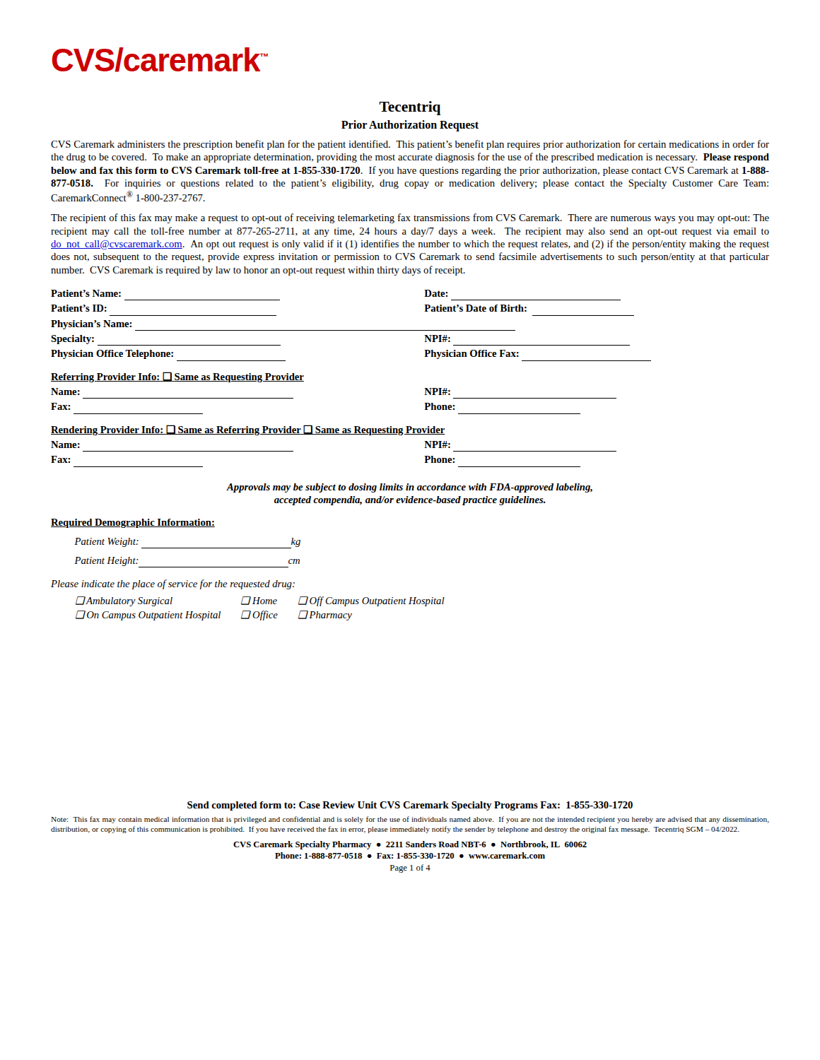CVS/caremark™
Tecentriq
Prior Authorization Request
CVS Caremark administers the prescription benefit plan for the patient identified. This patient’s benefit plan requires prior authorization for certain medications in order for the drug to be covered. To make an appropriate determination, providing the most accurate diagnosis for the use of the prescribed medication is necessary. Please respond below and fax this form to CVS Caremark toll-free at 1-855-330-1720. If you have questions regarding the prior authorization, please contact CVS Caremark at 1-888-877-0518. For inquiries or questions related to the patient’s eligibility, drug copay or medication delivery; please contact the Specialty Customer Care Team: CaremarkConnect® 1-800-237-2767.
The recipient of this fax may make a request to opt-out of receiving telemarketing fax transmissions from CVS Caremark. There are numerous ways you may opt-out: The recipient may call the toll-free number at 877-265-2711, at any time, 24 hours a day/7 days a week. The recipient may also send an opt-out request via email to do_not_call@cvscaremark.com. An opt out request is only valid if it (1) identifies the number to which the request relates, and (2) if the person/entity making the request does not, subsequent to the request, provide express invitation or permission to CVS Caremark to send facsimile advertisements to such person/entity at that particular number. CVS Caremark is required by law to honor an opt-out request within thirty days of receipt.
| Patient’s Name: | Date: |
| Patient’s ID: | Patient’s Date of Birth: |
| Physician’s Name: |
| Specialty: | NPI#: |
| Physician Office Telephone: | Physician Office Fax: |
Referring Provider Info: ❑ Same as Requesting Provider
| Name: | NPI#: |
| Fax: | Phone: |
Rendering Provider Info: ❑ Same as Referring Provider ❑ Same as Requesting Provider
| Name: | NPI#: |
| Fax: | Phone: |
Approvals may be subject to dosing limits in accordance with FDA-approved labeling,
accepted compendia, and/or evidence-based practice guidelines.
Required Demographic Information:
Patient Weight: kg
Patient Height: cm
Please indicate the place of service for the requested drug:
| ❑ Ambulatory Surgical | ❑ Home | ❑ Off Campus Outpatient Hospital |
| ❑ On Campus Outpatient Hospital | ❑ Office | ❑ Pharmacy |
Send completed form to: Case Review Unit CVS Caremark Specialty Programs Fax: 1-855-330-1720
Note: This fax may contain medical information that is privileged and confidential and is solely for the use of individuals named above. If you are not the intended recipient you hereby are advised that any dissemination, distribution, or copying of this communication is prohibited. If you have received the fax in error, please immediately notify the sender by telephone and destroy the original fax message. Tecentriq SGM – 04/2022.
CVS Caremark Specialty Pharmacy ● 2211 Sanders Road NBT-6 ● Northbrook, IL 60062
Phone: 1-888-877-0518 ● Fax: 1-855-330-1720 ● www.caremark.com
Page 1 of 4